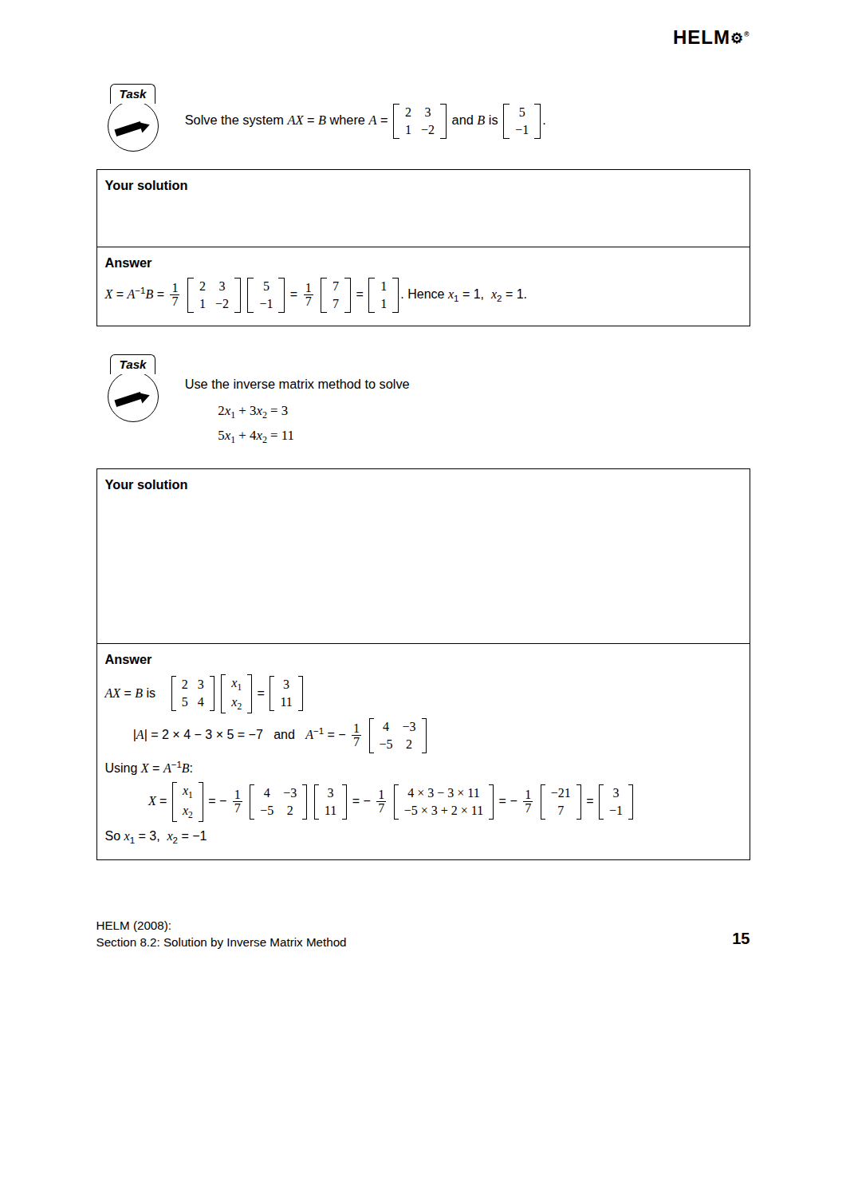HELM⚙®
Task
Solve the system AX = B where A =
| 2 | 3 |
| 1 | −2 |
and B is
| 5 |
| −1 |
.
Your solution
Answer
X = A−1B = 17
| 2 | 3 |
| 1 | −2 |
| 5 |
| −1 |
= 17
| 7 |
| 7 |
=
| 1 |
| 1 |
. Hence x1 = 1, x2 = 1.
Task
Use the inverse matrix method to solve
2x1 + 3x2 = 3
5x1 + 4x2 = 11
Your solution
Answer
AX = B is
| 2 | 3 |
| 5 | 4 |
| x 1 |
| x 2 |
=
| 3 |
| 11 |
|A| = 2 × 4 − 3 × 5 = −7 and A−1 = − 17
| 4 | −3 |
| −5 | 2 |
Using X = A−1B:
X =
| x 1 |
| x 2 |
= − 17
| 4 | −3 |
| −5 | 2 |
| 3 |
| 11 |
= − 17
| 4 × 3 − 3 × 11 |
| −5 × 3 + 2 × 11 |
= − 17
| −21 |
| 7 |
=
| 3 |
| −1 |
So x1 = 3, x2 = −1
HELM (2008):
Section 8.2: Solution by Inverse Matrix Method
15